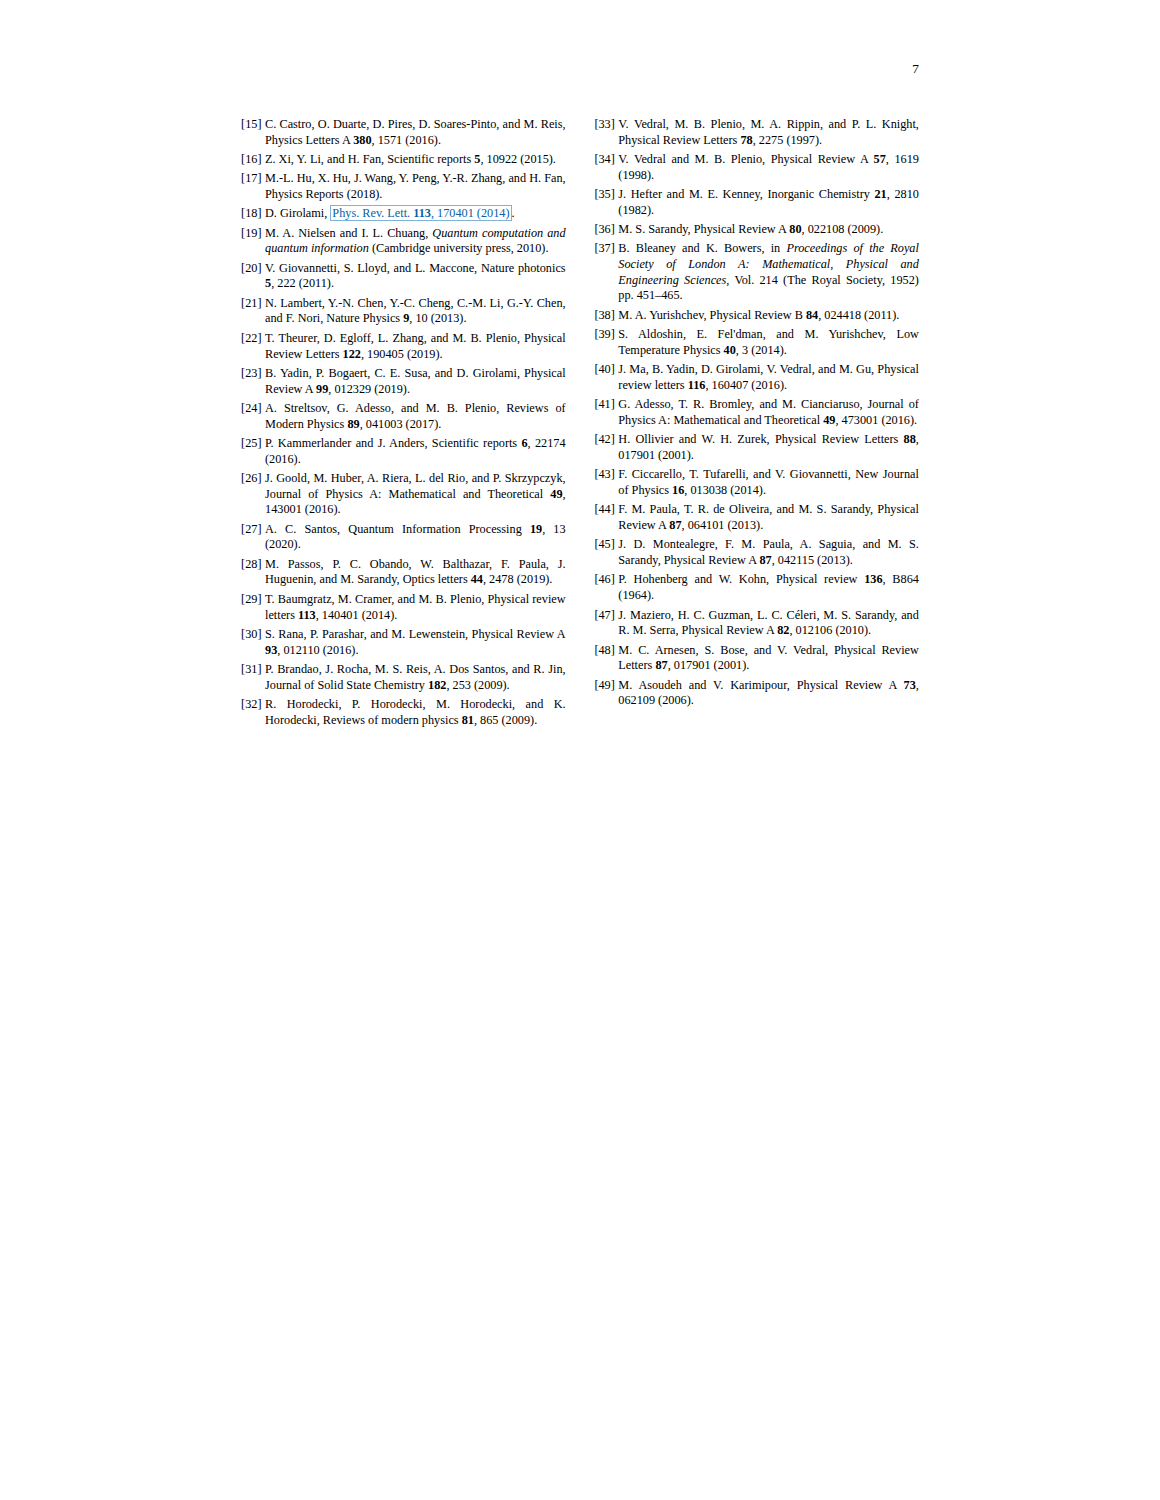7
C. Castro, O. Duarte, D. Pires, D. Soares-Pinto, and M. Reis, Physics Letters A 380, 1571 (2016).
Z. Xi, Y. Li, and H. Fan, Scientific reports 5, 10922 (2015).
M.-L. Hu, X. Hu, J. Wang, Y. Peng, Y.-R. Zhang, and H. Fan, Physics Reports (2018).
D. Girolami, Phys. Rev. Lett. 113, 170401 (2014).
M. A. Nielsen and I. L. Chuang, Quantum computation and quantum information (Cambridge university press, 2010).
V. Giovannetti, S. Lloyd, and L. Maccone, Nature photonics 5, 222 (2011).
N. Lambert, Y.-N. Chen, Y.-C. Cheng, C.-M. Li, G.-Y. Chen, and F. Nori, Nature Physics 9, 10 (2013).
T. Theurer, D. Egloff, L. Zhang, and M. B. Plenio, Physical Review Letters 122, 190405 (2019).
B. Yadin, P. Bogaert, C. E. Susa, and D. Girolami, Physical Review A 99, 012329 (2019).
A. Streltsov, G. Adesso, and M. B. Plenio, Reviews of Modern Physics 89, 041003 (2017).
P. Kammerlander and J. Anders, Scientific reports 6, 22174 (2016).
J. Goold, M. Huber, A. Riera, L. del Rio, and P. Skrzypczyk, Journal of Physics A: Mathematical and Theoretical 49, 143001 (2016).
A. C. Santos, Quantum Information Processing 19, 13 (2020).
M. Passos, P. C. Obando, W. Balthazar, F. Paula, J. Huguenin, and M. Sarandy, Optics letters 44, 2478 (2019).
T. Baumgratz, M. Cramer, and M. B. Plenio, Physical review letters 113, 140401 (2014).
S. Rana, P. Parashar, and M. Lewenstein, Physical Review A 93, 012110 (2016).
P. Brandao, J. Rocha, M. S. Reis, A. Dos Santos, and R. Jin, Journal of Solid State Chemistry 182, 253 (2009).
R. Horodecki, P. Horodecki, M. Horodecki, and K. Horodecki, Reviews of modern physics 81, 865 (2009).
V. Vedral, M. B. Plenio, M. A. Rippin, and P. L. Knight, Physical Review Letters 78, 2275 (1997).
V. Vedral and M. B. Plenio, Physical Review A 57, 1619 (1998).
J. Hefter and M. E. Kenney, Inorganic Chemistry 21, 2810 (1982).
M. S. Sarandy, Physical Review A 80, 022108 (2009).
B. Bleaney and K. Bowers, in Proceedings of the Royal Society of London A: Mathematical, Physical and Engineering Sciences, Vol. 214 (The Royal Society, 1952) pp. 451–465.
M. A. Yurishchev, Physical Review B 84, 024418 (2011).
S. Aldoshin, E. Fel'dman, and M. Yurishchev, Low Temperature Physics 40, 3 (2014).
J. Ma, B. Yadin, D. Girolami, V. Vedral, and M. Gu, Physical review letters 116, 160407 (2016).
G. Adesso, T. R. Bromley, and M. Cianciaruso, Journal of Physics A: Mathematical and Theoretical 49, 473001 (2016).
H. Ollivier and W. H. Zurek, Physical Review Letters 88, 017901 (2001).
F. Ciccarello, T. Tufarelli, and V. Giovannetti, New Journal of Physics 16, 013038 (2014).
F. M. Paula, T. R. de Oliveira, and M. S. Sarandy, Physical Review A 87, 064101 (2013).
J. D. Montealegre, F. M. Paula, A. Saguia, and M. S. Sarandy, Physical Review A 87, 042115 (2013).
P. Hohenberg and W. Kohn, Physical review 136, B864 (1964).
J. Maziero, H. C. Guzman, L. C. Céleri, M. S. Sarandy, and R. M. Serra, Physical Review A 82, 012106 (2010).
M. C. Arnesen, S. Bose, and V. Vedral, Physical Review Letters 87, 017901 (2001).
M. Asoudeh and V. Karimipour, Physical Review A 73, 062109 (2006).